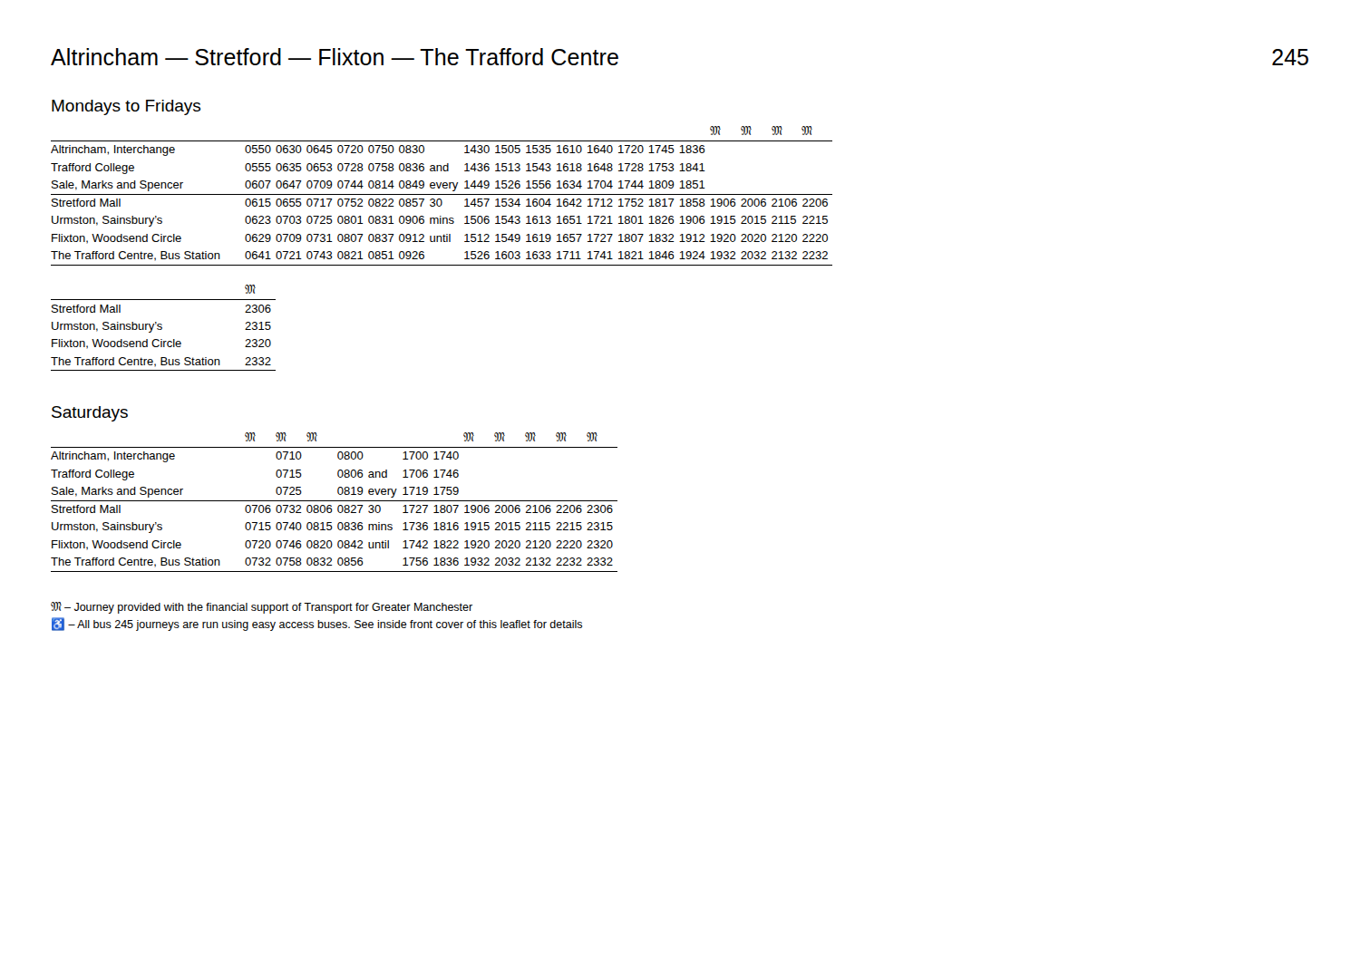Altrincham — Stretford — Flixton — The Trafford Centre
245
Mondays to Fridays
| | | | | | | | | | | | | | | | | 𝔐 | 𝔐 | 𝔐 | 𝔐 |
| Altrincham, Interchange | 0550 | 0630 | 0645 | 0720 | 0750 | 0830 | | 1430 | 1505 | 1535 | 1610 | 1640 | 1720 | 1745 | 1836 | | | | |
| Trafford College | 0555 | 0635 | 0653 | 0728 | 0758 | 0836 | and | 1436 | 1513 | 1543 | 1618 | 1648 | 1728 | 1753 | 1841 | | | | |
| Sale, Marks and Spencer | 0607 | 0647 | 0709 | 0744 | 0814 | 0849 | every | 1449 | 1526 | 1556 | 1634 | 1704 | 1744 | 1809 | 1851 | | | | |
| Stretford Mall | 0615 | 0655 | 0717 | 0752 | 0822 | 0857 | 30 | 1457 | 1534 | 1604 | 1642 | 1712 | 1752 | 1817 | 1858 | 1906 | 2006 | 2106 | 2206 |
| Urmston, Sainsbury’s | 0623 | 0703 | 0725 | 0801 | 0831 | 0906 | mins | 1506 | 1543 | 1613 | 1651 | 1721 | 1801 | 1826 | 1906 | 1915 | 2015 | 2115 | 2215 |
| Flixton, Woodsend Circle | 0629 | 0709 | 0731 | 0807 | 0837 | 0912 | until | 1512 | 1549 | 1619 | 1657 | 1727 | 1807 | 1832 | 1912 | 1920 | 2020 | 2120 | 2220 |
| The Trafford Centre, Bus Station | 0641 | 0721 | 0743 | 0821 | 0851 | 0926 | | 1526 | 1603 | 1633 | 1711 | 1741 | 1821 | 1846 | 1924 | 1932 | 2032 | 2132 | 2232 |
| | 𝔐 |
| Stretford Mall | 2306 |
| Urmston, Sainsbury’s | 2315 |
| Flixton, Woodsend Circle | 2320 |
| The Trafford Centre, Bus Station | 2332 |
Saturdays
| | 𝔐 | 𝔐 | 𝔐 | | | | | 𝔐 | 𝔐 | 𝔐 | 𝔐 | 𝔐 |
| Altrincham, Interchange | | 0710 | | 0800 | | 1700 | 1740 | | | | | |
| Trafford College | | 0715 | | 0806 | and | 1706 | 1746 | | | | | |
| Sale, Marks and Spencer | | 0725 | | 0819 | every | 1719 | 1759 | | | | | |
| Stretford Mall | 0706 | 0732 | 0806 | 0827 | 30 | 1727 | 1807 | 1906 | 2006 | 2106 | 2206 | 2306 |
| Urmston, Sainsbury’s | 0715 | 0740 | 0815 | 0836 | mins | 1736 | 1816 | 1915 | 2015 | 2115 | 2215 | 2315 |
| Flixton, Woodsend Circle | 0720 | 0746 | 0820 | 0842 | until | 1742 | 1822 | 1920 | 2020 | 2120 | 2220 | 2320 |
| The Trafford Centre, Bus Station | 0732 | 0758 | 0832 | 0856 | | 1756 | 1836 | 1932 | 2032 | 2132 | 2232 | 2332 |
𝔐 – Journey provided with the financial support of Transport for Greater Manchester
♿ – All bus 245 journeys are run using easy access buses. See inside front cover of this leaflet for details